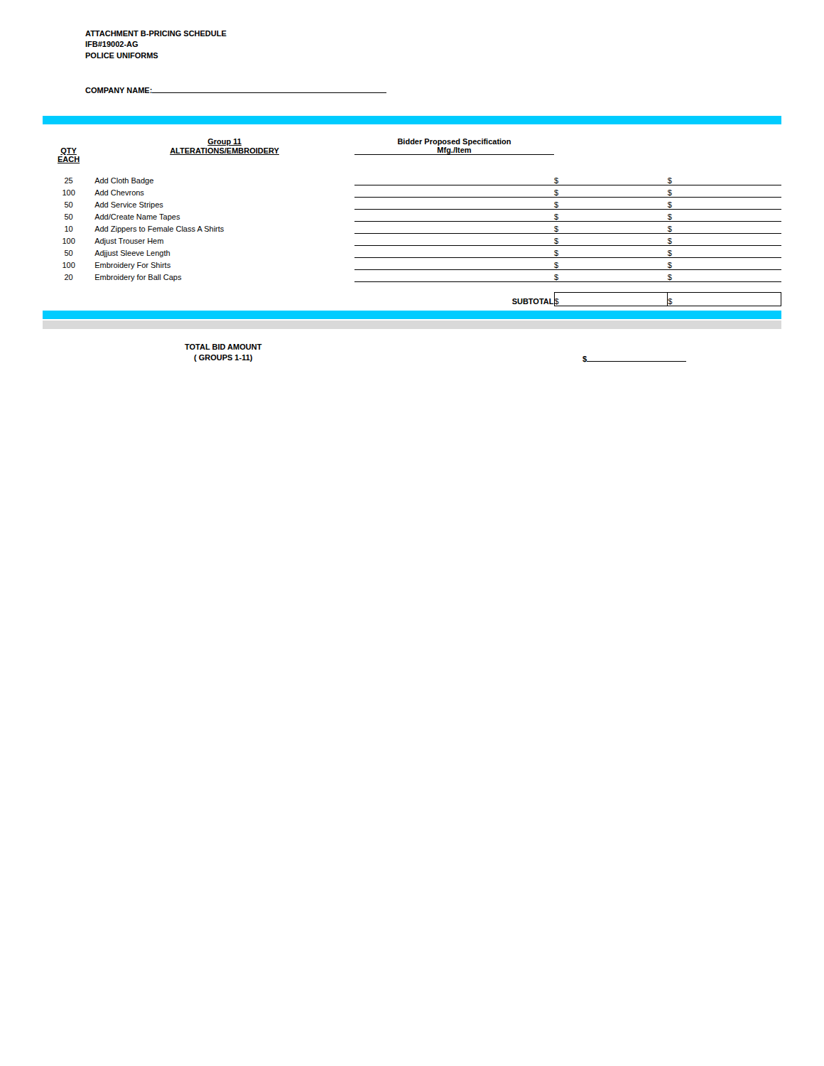ATTACHMENT B-PRICING SCHEDULE
IFB#19002-AG
POLICE UNIFORMS
COMPANY NAME:
| | Group 11 | Bidder Proposed Specification | | |
| QTY | ALTERATIONS/EMBROIDERY | Mfg./Item | | |
| EACH | | | | |
| 25 | Add Cloth Badge | | $ | $ |
| 100 | Add Chevrons | | $ | $ |
| 50 | Add Service Stripes | | $ | $ |
| 50 | Add/Create Name Tapes | | $ | $ |
| 10 | Add Zippers to Female Class A Shirts | | $ | $ |
| 100 | Adjust Trouser Hem | | $ | $ |
| 50 | Adjjust Sleeve Length | | $ | $ |
| 100 | Embroidery For Shirts | | $ | $ |
| 20 | Embroidery for Ball Caps | | $ | $ |
| | | SUBTOTAL | $ | $ |
TOTAL BID AMOUNT
( GROUPS 1-11)
$